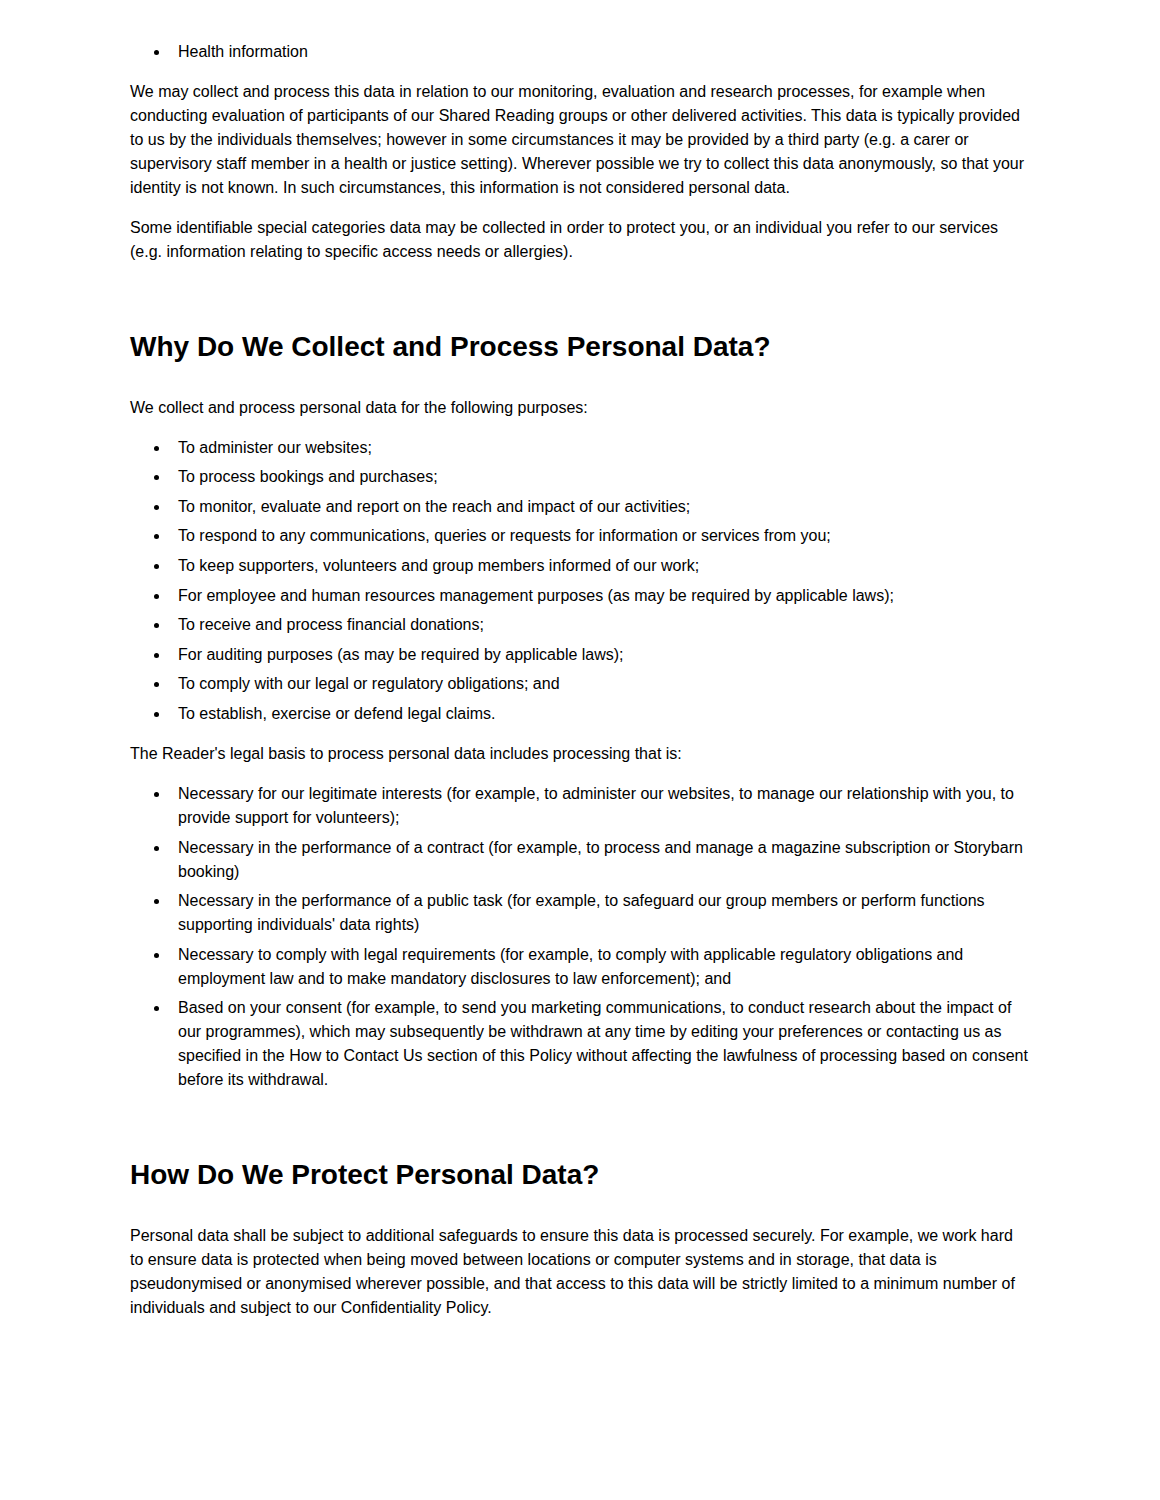Health information
We may collect and process this data in relation to our monitoring, evaluation and research processes, for example when conducting evaluation of participants of our Shared Reading groups or other delivered activities. This data is typically provided to us by the individuals themselves; however in some circumstances it may be provided by a third party (e.g. a carer or supervisory staff member in a health or justice setting). Wherever possible we try to collect this data anonymously, so that your identity is not known. In such circumstances, this information is not considered personal data.
Some identifiable special categories data may be collected in order to protect you, or an individual you refer to our services (e.g. information relating to specific access needs or allergies).
Why Do We Collect and Process Personal Data?
We collect and process personal data for the following purposes:
To administer our websites;
To process bookings and purchases;
To monitor, evaluate and report on the reach and impact of our activities;
To respond to any communications, queries or requests for information or services from you;
To keep supporters, volunteers and group members informed of our work;
For employee and human resources management purposes (as may be required by applicable laws);
To receive and process financial donations;
For auditing purposes (as may be required by applicable laws);
To comply with our legal or regulatory obligations; and
To establish, exercise or defend legal claims.
The Reader's legal basis to process personal data includes processing that is:
Necessary for our legitimate interests (for example, to administer our websites, to manage our relationship with you, to provide support for volunteers);
Necessary in the performance of a contract (for example, to process and manage a magazine subscription or Storybarn booking)
Necessary in the performance of a public task (for example, to safeguard our group members or perform functions supporting individuals' data rights)
Necessary to comply with legal requirements (for example, to comply with applicable regulatory obligations and employment law and to make mandatory disclosures to law enforcement); and
Based on your consent (for example, to send you marketing communications, to conduct research about the impact of our programmes), which may subsequently be withdrawn at any time by editing your preferences or contacting us as specified in the How to Contact Us section of this Policy without affecting the lawfulness of processing based on consent before its withdrawal.
How Do We Protect Personal Data?
Personal data shall be subject to additional safeguards to ensure this data is processed securely. For example, we work hard to ensure data is protected when being moved between locations or computer systems and in storage, that data is pseudonymised or anonymised wherever possible, and that access to this data will be strictly limited to a minimum number of individuals and subject to our Confidentiality Policy.